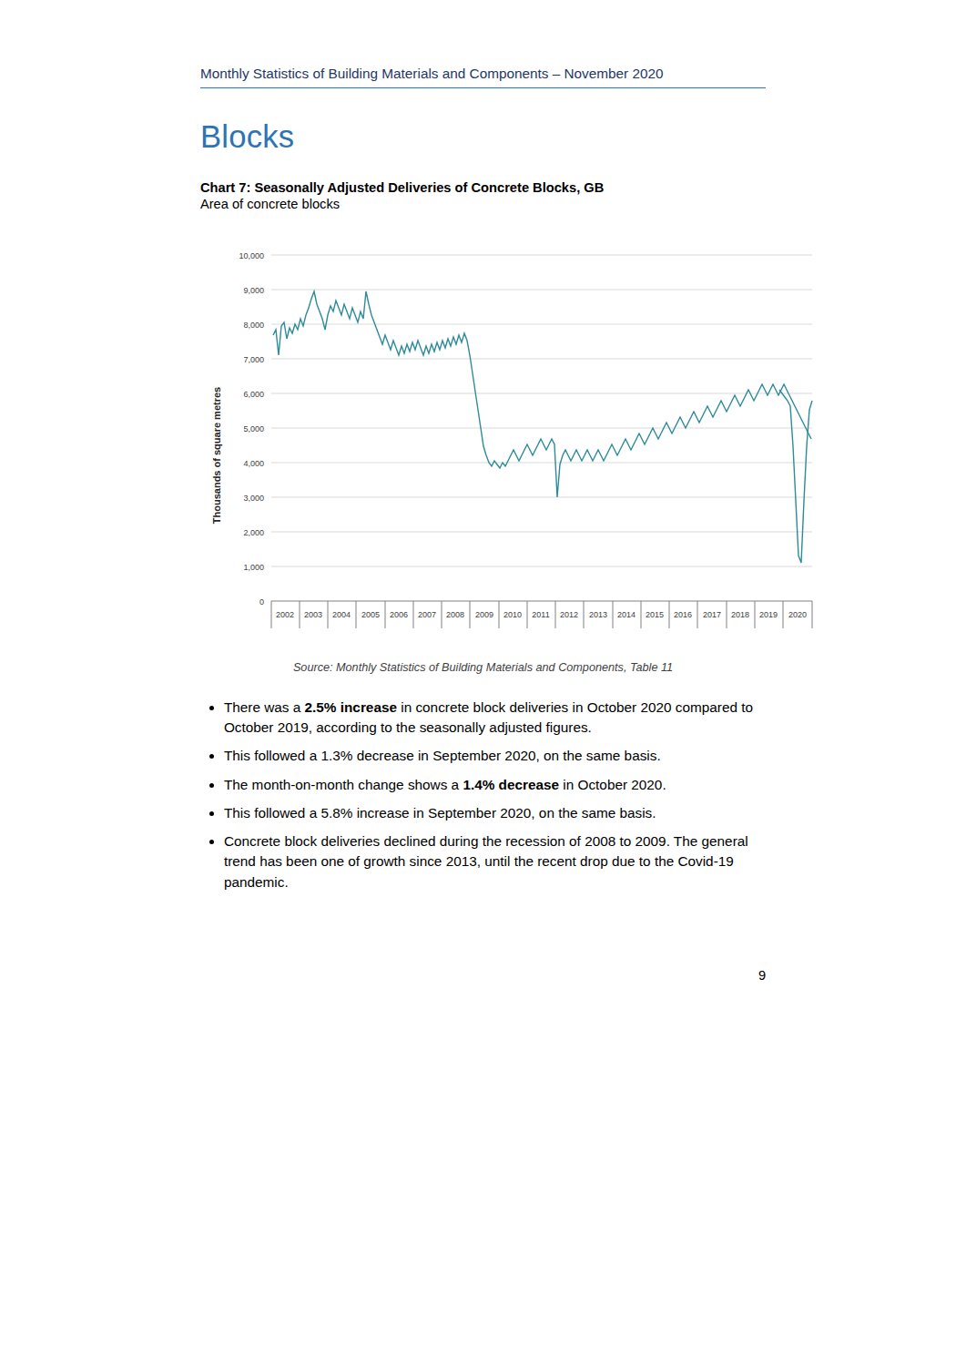Monthly Statistics of Building Materials and Components – November 2020
Blocks
Chart 7: Seasonally Adjusted Deliveries of Concrete Blocks, GB
Area of concrete blocks
Thousands of square metres 10,000 9,000 8,000 7,000 6,000 5,000 4,000 3,000 2,000 1,000 0 2002 2003 2004 2005 2006 2007 2008 2009 2010 2011 2012 2013 2014 2015 2016 2017 2018 2019 2020
Source: Monthly Statistics of Building Materials and Components, Table 11
There was a 2.5% increase in concrete block deliveries in October 2020 compared to October 2019, according to the seasonally adjusted figures.
This followed a 1.3% decrease in September 2020, on the same basis.
The month-on-month change shows a 1.4% decrease in October 2020.
This followed a 5.8% increase in September 2020, on the same basis.
Concrete block deliveries declined during the recession of 2008 to 2009. The general trend has been one of growth since 2013, until the recent drop due to the Covid-19 pandemic.
9